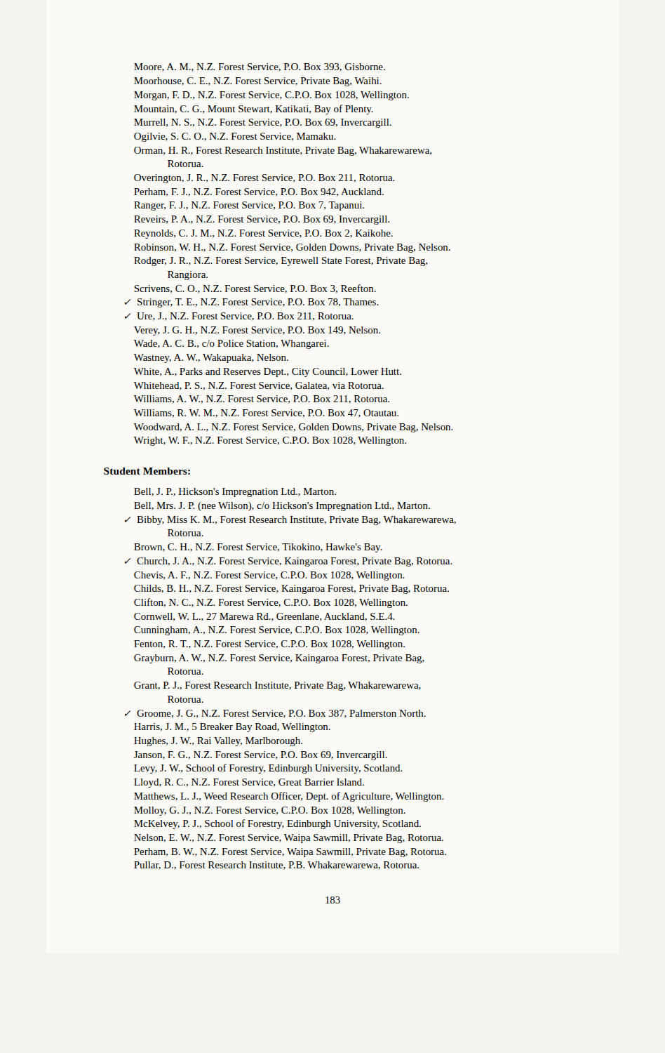Moore, A. M., N.Z. Forest Service, P.O. Box 393, Gisborne.
Moorhouse, C. E., N.Z. Forest Service, Private Bag, Waihi.
Morgan, F. D., N.Z. Forest Service, C.P.O. Box 1028, Wellington.
Mountain, C. G., Mount Stewart, Katikati, Bay of Plenty.
Murrell, N. S., N.Z. Forest Service, P.O. Box 69, Invercargill.
Ogilvie, S. C. O., N.Z. Forest Service, Mamaku.
Orman, H. R., Forest Research Institute, Private Bag, Whakarewarewa,Rotorua.
Overington, J. R., N.Z. Forest Service, P.O. Box 211, Rotorua.
Perham, F. J., N.Z. Forest Service, P.O. Box 942, Auckland.
Ranger, F. J., N.Z. Forest Service, P.O. Box 7, Tapanui.
Reveirs, P. A., N.Z. Forest Service, P.O. Box 69, Invercargill.
Reynolds, C. J. M., N.Z. Forest Service, P.O. Box 2, Kaikohe.
Robinson, W. H., N.Z. Forest Service, Golden Downs, Private Bag, Nelson.
Rodger, J. R., N.Z. Forest Service, Eyrewell State Forest, Private Bag,Rangiora.
Scrivens, C. O., N.Z. Forest Service, P.O. Box 3, Reefton.
✓Stringer, T. E., N.Z. Forest Service, P.O. Box 78, Thames.
✓Ure, J., N.Z. Forest Service, P.O. Box 211, Rotorua.
Verey, J. G. H., N.Z. Forest Service, P.O. Box 149, Nelson.
Wade, A. C. B., c/o Police Station, Whangarei.
Wastney, A. W., Wakapuaka, Nelson.
White, A., Parks and Reserves Dept., City Council, Lower Hutt.
Whitehead, P. S., N.Z. Forest Service, Galatea, via Rotorua.
Williams, A. W., N.Z. Forest Service, P.O. Box 211, Rotorua.
Williams, R. W. M., N.Z. Forest Service, P.O. Box 47, Otautau.
Woodward, A. L., N.Z. Forest Service, Golden Downs, Private Bag, Nelson.
Wright, W. F., N.Z. Forest Service, C.P.O. Box 1028, Wellington.
Student Members:
Bell, J. P., Hickson's Impregnation Ltd., Marton.
Bell, Mrs. J. P. (nee Wilson), c/o Hickson's Impregnation Ltd., Marton.
✓Bibby, Miss K. M., Forest Research Institute, Private Bag, Whakarewarewa,Rotorua.
Brown, C. H., N.Z. Forest Service, Tikokino, Hawke's Bay.
✓Church, J. A., N.Z. Forest Service, Kaingaroa Forest, Private Bag, Rotorua.
Chevis, A. F., N.Z. Forest Service, C.P.O. Box 1028, Wellington.
Childs, B. H., N.Z. Forest Service, Kaingaroa Forest, Private Bag, Rotorua.
Clifton, N. C., N.Z. Forest Service, C.P.O. Box 1028, Wellington.
Cornwell, W. L., 27 Marewa Rd., Greenlane, Auckland, S.E.4.
Cunningham, A., N.Z. Forest Service, C.P.O. Box 1028, Wellington.
Fenton, R. T., N.Z. Forest Service, C.P.O. Box 1028, Wellington.
Grayburn, A. W., N.Z. Forest Service, Kaingaroa Forest, Private Bag,Rotorua.
Grant, P. J., Forest Research Institute, Private Bag, Whakarewarewa,Rotorua.
✓Groome, J. G., N.Z. Forest Service, P.O. Box 387, Palmerston North.
Harris, J. M., 5 Breaker Bay Road, Wellington.
Hughes, J. W., Rai Valley, Marlborough.
Janson, F. G., N.Z. Forest Service, P.O. Box 69, Invercargill.
Levy, J. W., School of Forestry, Edinburgh University, Scotland.
Lloyd, R. C., N.Z. Forest Service, Great Barrier Island.
Matthews, L. J., Weed Research Officer, Dept. of Agriculture, Wellington.
Molloy, G. J., N.Z. Forest Service, C.P.O. Box 1028, Wellington.
McKelvey, P. J., School of Forestry, Edinburgh University, Scotland.
Nelson, E. W., N.Z. Forest Service, Waipa Sawmill, Private Bag, Rotorua.
Perham, B. W., N.Z. Forest Service, Waipa Sawmill, Private Bag, Rotorua.
Pullar, D., Forest Research Institute, P.B. Whakarewarewa, Rotorua.
183